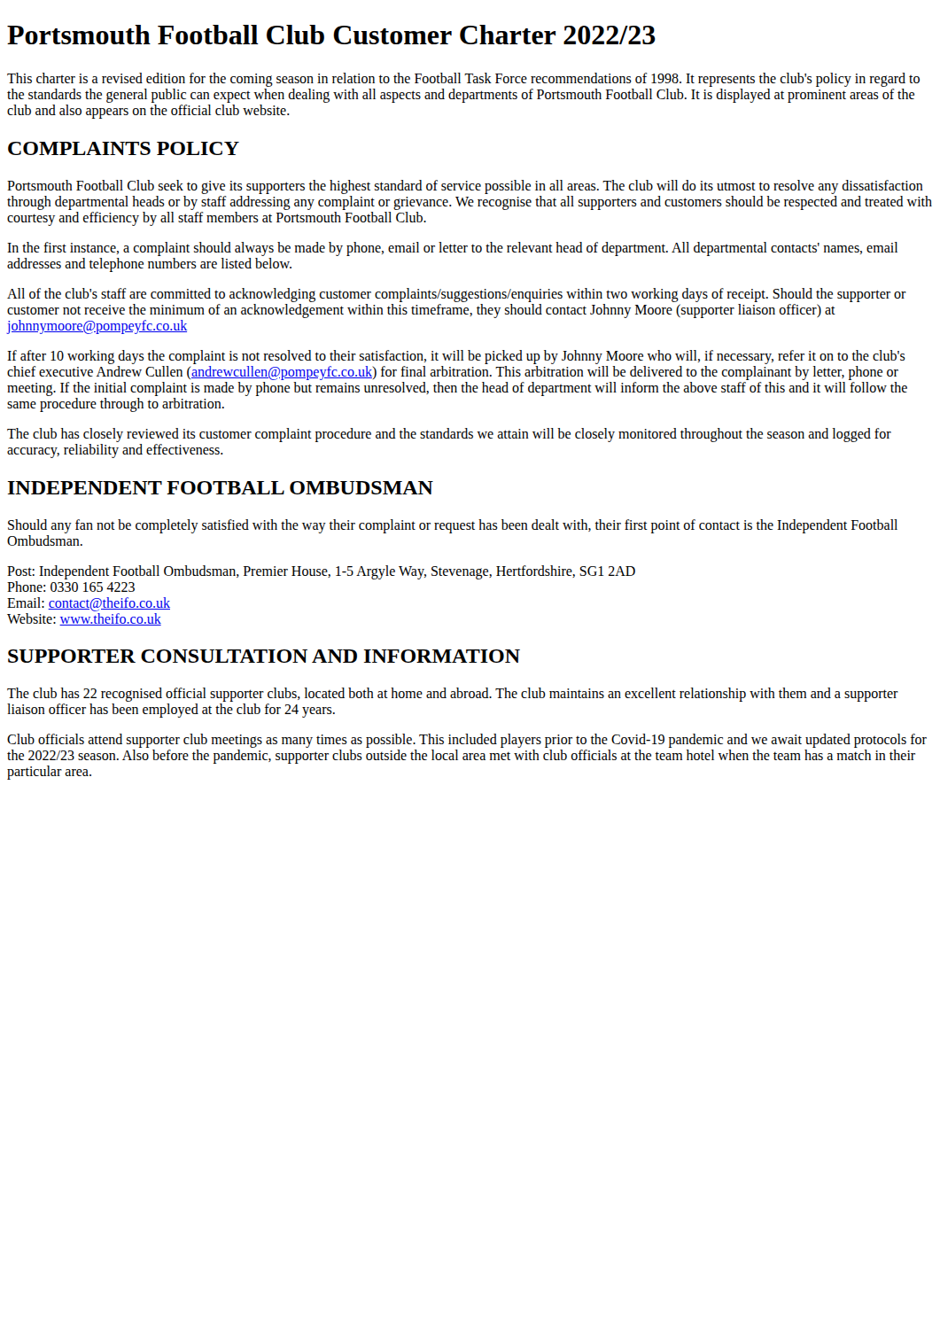Portsmouth Football Club Customer Charter 2022/23
This charter is a revised edition for the coming season in relation to the Football Task Force recommendations of 1998. It represents the club's policy in regard to the standards the general public can expect when dealing with all aspects and departments of Portsmouth Football Club. It is displayed at prominent areas of the club and also appears on the official club website.
COMPLAINTS POLICY
Portsmouth Football Club seek to give its supporters the highest standard of service possible in all areas. The club will do its utmost to resolve any dissatisfaction through departmental heads or by staff addressing any complaint or grievance. We recognise that all supporters and customers should be respected and treated with courtesy and efficiency by all staff members at Portsmouth Football Club.
In the first instance, a complaint should always be made by phone, email or letter to the relevant head of department. All departmental contacts' names, email addresses and telephone numbers are listed below.
All of the club's staff are committed to acknowledging customer complaints/suggestions/enquiries within two working days of receipt. Should the supporter or customer not receive the minimum of an acknowledgement within this timeframe, they should contact Johnny Moore (supporter liaison officer) at johnnymoore@pompeyfc.co.uk
If after 10 working days the complaint is not resolved to their satisfaction, it will be picked up by Johnny Moore who will, if necessary, refer it on to the club's chief executive Andrew Cullen (andrewcullen@pompeyfc.co.uk) for final arbitration. This arbitration will be delivered to the complainant by letter, phone or meeting. If the initial complaint is made by phone but remains unresolved, then the head of department will inform the above staff of this and it will follow the same procedure through to arbitration.
The club has closely reviewed its customer complaint procedure and the standards we attain will be closely monitored throughout the season and logged for accuracy, reliability and effectiveness.
INDEPENDENT FOOTBALL OMBUDSMAN
Should any fan not be completely satisfied with the way their complaint or request has been dealt with, their first point of contact is the Independent Football Ombudsman.
Post: Independent Football Ombudsman, Premier House, 1-5 Argyle Way, Stevenage, Hertfordshire, SG1 2AD
Phone: 0330 165 4223
Email: contact@theifo.co.uk
Website: www.theifo.co.uk
SUPPORTER CONSULTATION AND INFORMATION
The club has 22 recognised official supporter clubs, located both at home and abroad. The club maintains an excellent relationship with them and a supporter liaison officer has been employed at the club for 24 years.
Club officials attend supporter club meetings as many times as possible. This included players prior to the Covid-19 pandemic and we await updated protocols for the 2022/23 season. Also before the pandemic, supporter clubs outside the local area met with club officials at the team hotel when the team has a match in their particular area.